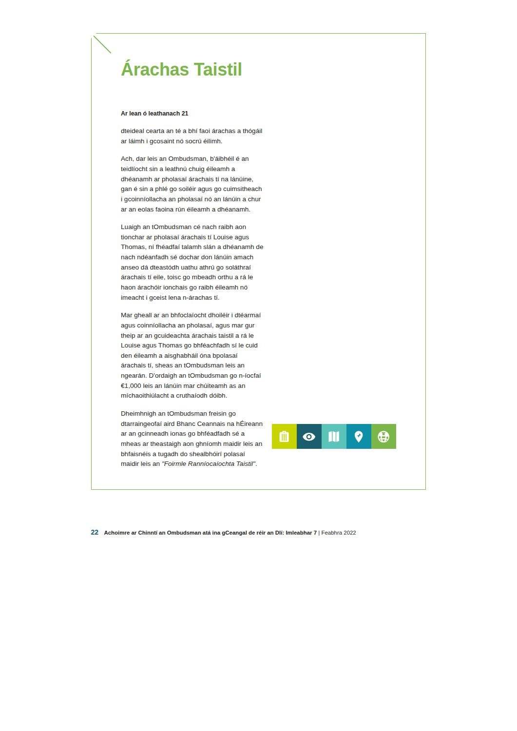Árachas Taistil
Ar lean ó leathanach 21
dteideal cearta an té a bhí faoi árachas a thógáil ar láimh i gcosaint nó socrú éilimh.
Ach, dar leis an Ombudsman, b'áibhéil é an teidlíocht sin a leathnú chuig éileamh a dhéanamh ar pholasaí árachais tí na lánúine, gan é sin a phlé go soiléir agus go cuimsitheach i gcoinníollacha an pholasaí nó an lánúin a chur ar an eolas faoina rún éileamh a dhéanamh.
Luaigh an tOmbudsman cé nach raibh aon tionchar ar pholasaí árachais tí Louise agus Thomas, ní fhéadfaí talamh slán a dhéanamh de nach ndéanfadh sé dochar don lánúin amach anseo dá dteastódh uathu athrú go soláthraí árachais tí eile, toisc go mbeadh orthu a rá le haon árachóir ionchais go raibh éileamh nó imeacht i gceist lena n-árachas tí.
Mar gheall ar an bhfoclaíocht dhoiléir i dtéarmaí agus coinníollacha an pholasaí, agus mar gur theip ar an gcuideachta árachais taistil a rá le Louise agus Thomas go bhféachfadh sí le cuid den éileamh a aisghabháil óna bpolasaí árachais tí, sheas an tOmbudsman leis an ngearán. D'ordaigh an tOmbudsman go n-íocfaí €1,000 leis an lánúin mar chúiteamh as an míchaoithiúlacht a cruthaíodh dóibh.
Dheimhnigh an tOmbudsman freisin go dtarraingeofaí aird Bhanc Ceannais na hÉireann ar an gcinneadh ionas go bhféadfadh sé a mheas ar theastaigh aon ghníomh maidir leis an bhfaisnéis a tugadh do shealbhóirí polasaí maidir leis an "Foirmle Ranníocaíochta Taistil".
22 Achoimre ar Chinntí an Ombudsman atá ina gCeangal de réir an Dlí: Imleabhar 7 | Feabhra 2022